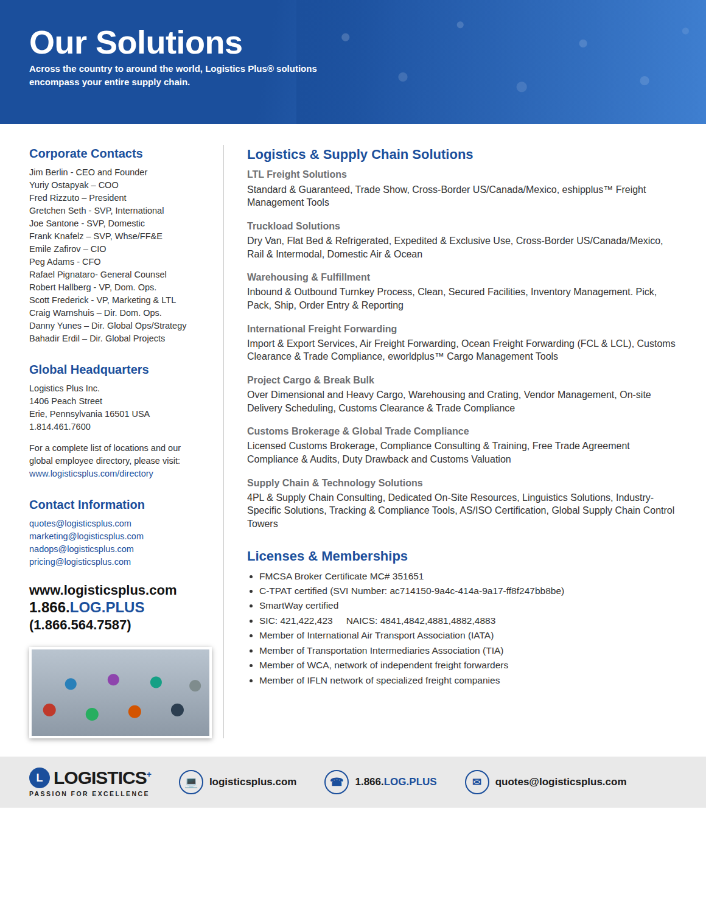Our Solutions
Across the country to around the world, Logistics Plus® solutions encompass your entire supply chain.
Corporate Contacts
Jim Berlin - CEO and Founder
Yuriy Ostapyak – COO
Fred Rizzuto – President
Gretchen Seth - SVP, International
Joe Santone - SVP, Domestic
Frank Knafelz – SVP, Whse/FF&E
Emile Zafirov – CIO
Peg Adams - CFO
Rafael Pignataro- General Counsel
Robert Hallberg - VP, Dom. Ops.
Scott Frederick - VP, Marketing & LTL
Craig Warnshuis – Dir. Dom. Ops.
Danny Yunes – Dir. Global Ops/Strategy
Bahadir Erdil – Dir. Global Projects
Global Headquarters
Logistics Plus Inc.
1406 Peach Street
Erie, Pennsylvania 16501 USA
1.814.461.7600
For a complete list of locations and our global employee directory, please visit:
www.logisticsplus.com/directory
Contact Information
quotes@logisticsplus.com
marketing@logisticsplus.com
nadops@logisticsplus.com
pricing@logisticsplus.com
www.logisticsplus.com
1.866.LOG.PLUS (1.866.564.7587)
Logistics & Supply Chain Solutions
LTL Freight Solutions
Standard & Guaranteed, Trade Show, Cross-Border US/Canada/Mexico, eshipplus™ Freight Management Tools
Truckload Solutions
Dry Van, Flat Bed & Refrigerated, Expedited & Exclusive Use, Cross-Border US/Canada/Mexico, Rail & Intermodal, Domestic Air & Ocean
Warehousing & Fulfillment
Inbound & Outbound Turnkey Process, Clean, Secured Facilities, Inventory Management. Pick, Pack, Ship, Order Entry & Reporting
International Freight Forwarding
Import & Export Services, Air Freight Forwarding, Ocean Freight Forwarding (FCL & LCL), Customs Clearance & Trade Compliance, eworldplus™ Cargo Management Tools
Project Cargo & Break Bulk
Over Dimensional and Heavy Cargo, Warehousing and Crating, Vendor Management, On-site Delivery Scheduling, Customs Clearance & Trade Compliance
Customs Brokerage & Global Trade Compliance
Licensed Customs Brokerage, Compliance Consulting & Training, Free Trade Agreement Compliance & Audits, Duty Drawback and Customs Valuation
Supply Chain & Technology Solutions
4PL & Supply Chain Consulting, Dedicated On-Site Resources, Linguistics Solutions, Industry-Specific Solutions, Tracking & Compliance Tools, AS/ISO Certification, Global Supply Chain Control Towers
Licenses & Memberships
FMCSA Broker Certificate MC# 351651
C-TPAT certified (SVI Number: ac714150-9a4c-414a-9a17-ff8f247bb8be)
SmartWay certified
SIC: 421,422,423 NAICS: 4841,4842,4881,4882,4883
Member of International Air Transport Association (IATA)
Member of Transportation Intermediaries Association (TIA)
Member of WCA, network of independent freight forwarders
Member of IFLN network of specialized freight companies
L LOGISTICS+
PASSION FOR EXCELLENCE
💻 logisticsplus.com
☎ 1.866.LOG.PLUS
✉ quotes@logisticsplus.com